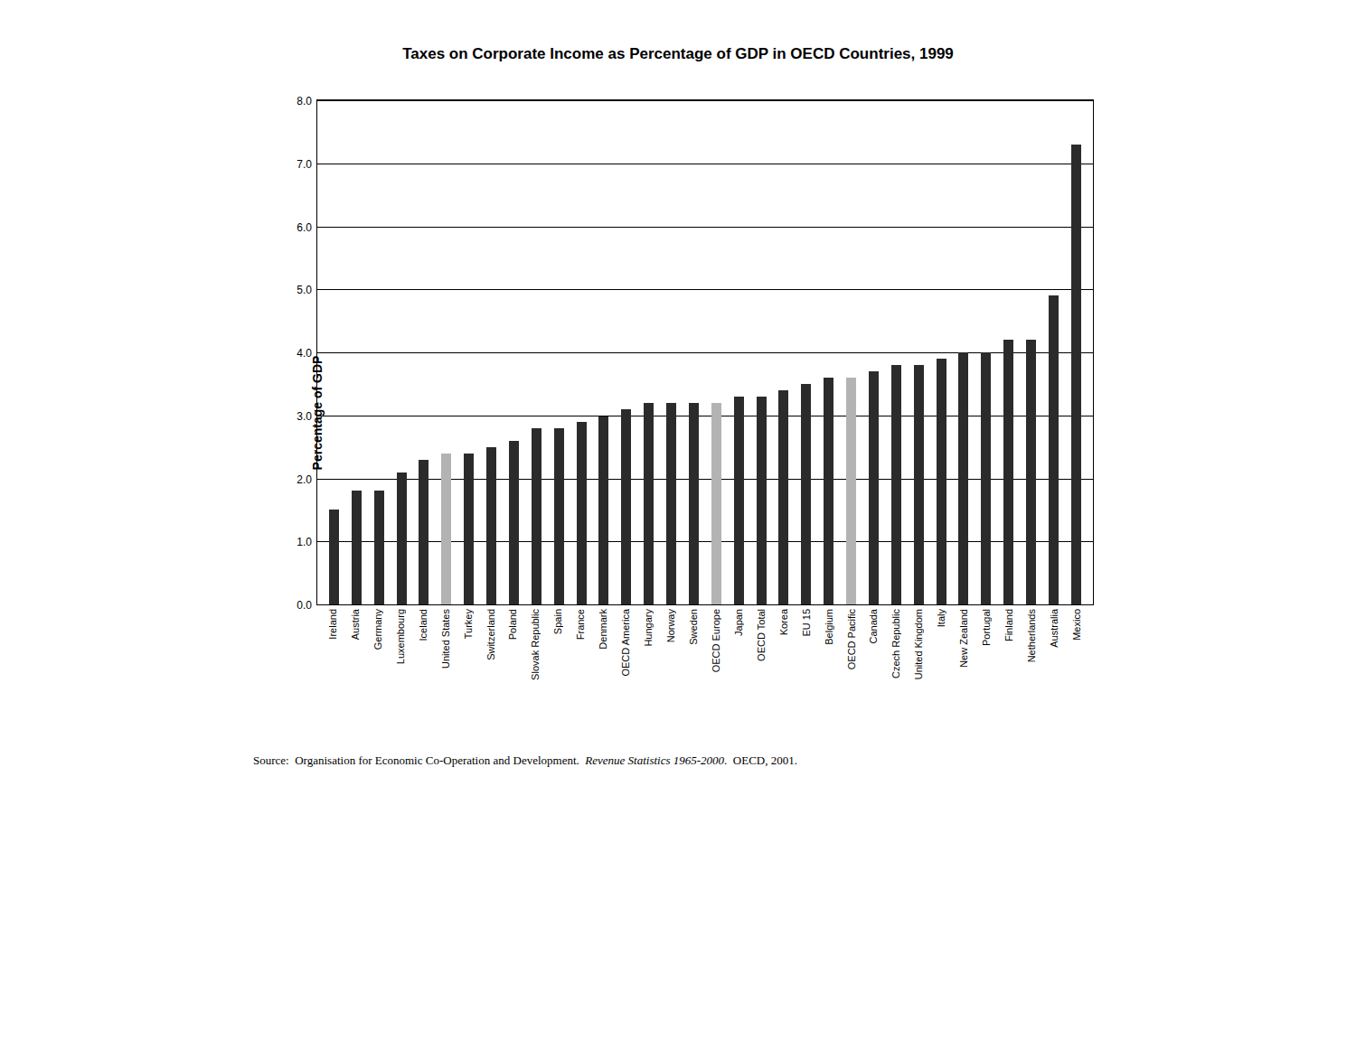Taxes on Corporate Income as Percentage of GDP in OECD Countries, 1999
Percentage of GDP
8.0
7.0
6.0
5.0
4.0
3.0
2.0
1.0
0.0
Ireland
Austria
Germany
Luxembourg
Iceland
United States
Turkey
Switzerland
Poland
Slovak Republic
Spain
France
Denmark
OECD America
Hungary
Norway
Sweden
OECD Europe
Japan
OECD Total
Korea
EU 15
Belgium
OECD Pacific
Canada
Czech Republic
United Kingdom
Italy
New Zealand
Portugal
Finland
Netherlands
Australia
Mexico
Source: Organisation for Economic Co-Operation and Development. Revenue Statistics 1965-2000. OECD, 2001.